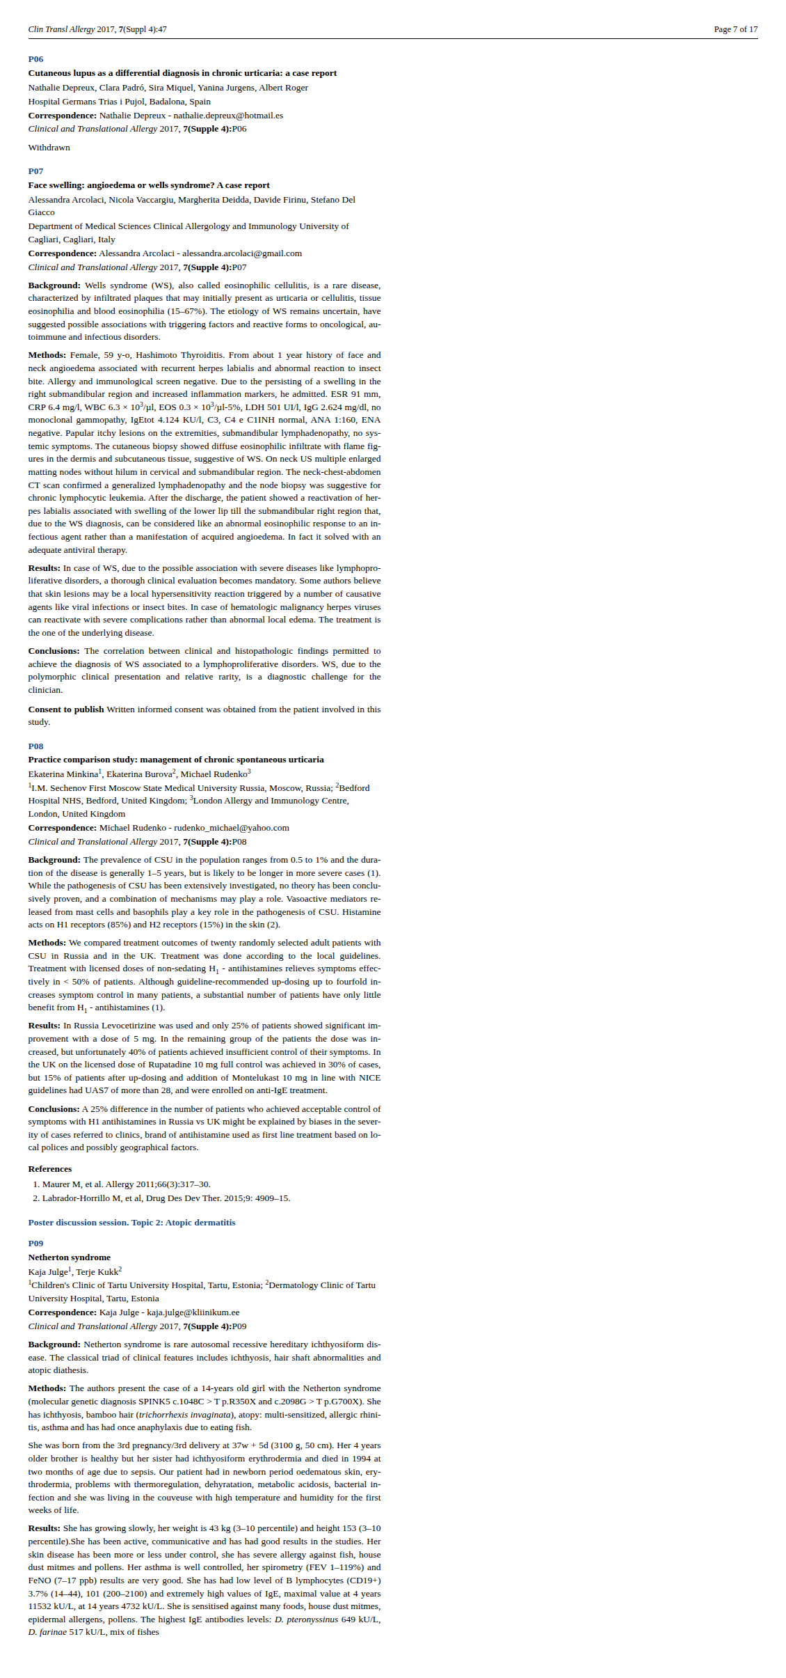Clin Transl Allergy 2017, 7(Suppl 4):47
Page 7 of 17
P06
Cutaneous lupus as a differential diagnosis in chronic urticaria: a case report
Nathalie Depreux, Clara Padró, Sira Miquel, Yanina Jurgens, Albert Roger
Hospital Germans Trias i Pujol, Badalona, Spain
Correspondence: Nathalie Depreux - nathalie.depreux@hotmail.es
Clinical and Translational Allergy 2017, 7(Supple 4): P06
Withdrawn
P07
Face swelling: angioedema or wells syndrome? A case report
Alessandra Arcolaci, Nicola Vaccargiu, Margherita Deidda, Davide Firinu, Stefano Del Giacco
Department of Medical Sciences Clinical Allergology and Immunology University of Cagliari, Cagliari, Italy
Correspondence: Alessandra Arcolaci - alessandra.arcolaci@gmail.com
Clinical and Translational Allergy 2017, 7(Supple 4): P07
Background: Wells syndrome (WS), also called eosinophilic cellulitis, is a rare disease, characterized by infiltrated plaques that may initially present as urticaria or cellulitis, tissue eosinophilia and blood eosinophilia (15–67%). The etiology of WS remains uncertain, have suggested possible associations with triggering factors and reactive forms to oncological, autoimmune and infectious disorders.
Methods: Female, 59 y-o, Hashimoto Thyroiditis. From about 1 year history of face and neck angioedema associated with recurrent herpes labialis and abnormal reaction to insect bite. Allergy and immunological screen negative. Due to the persisting of a swelling in the right submandibular region and increased inflammation markers, he admitted. ESR 91 mm, CRP 6.4 mg/l, WBC 6.3 × 103/µl, EOS 0.3 × 103/µl-5%, LDH 501 UI/l, IgG 2.624 mg/dl, no monoclonal gammopathy, IgEtot 4.124 KU/l, C3, C4 e C1INH normal, ANA 1:160, ENA negative. Papular itchy lesions on the extremities, submandibular lymphadenopathy, no systemic symptoms. The cutaneous biopsy showed diffuse eosinophilic infiltrate with flame figures in the dermis and subcutaneous tissue, suggestive of WS. On neck US multiple enlarged matting nodes without hilum in cervical and submandibular region. The neck-chest-abdomen CT scan confirmed a generalized lymphadenopathy and the node biopsy was suggestive for chronic lymphocytic leukemia. After the discharge, the patient showed a reactivation of herpes labialis associated with swelling of the lower lip till the submandibular right region that, due to the WS diagnosis, can be considered like an abnormal eosinophilic response to an infectious agent rather than a manifestation of acquired angioedema. In fact it solved with an adequate antiviral therapy.
Results: In case of WS, due to the possible association with severe diseases like lymphoproliferative disorders, a thorough clinical evaluation becomes mandatory. Some authors believe that skin lesions may be a local hypersensitivity reaction triggered by a number of causative agents like viral infections or insect bites. In case of hematologic malignancy herpes viruses can reactivate with severe complications rather than abnormal local edema. The treatment is the one of the underlying disease.
Conclusions: The correlation between clinical and histopathologic findings permitted to achieve the diagnosis of WS associated to a lymphoproliferative disorders. WS, due to the polymorphic clinical presentation and relative rarity, is a diagnostic challenge for the clinician.
Consent to publish Written informed consent was obtained from the patient involved in this study.
P08
Practice comparison study: management of chronic spontaneous urticaria
Ekaterina Minkina1, Ekaterina Burova2, Michael Rudenko3
1I.M. Sechenov First Moscow State Medical University Russia, Moscow, Russia; 2Bedford Hospital NHS, Bedford, United Kingdom; 3London Allergy and Immunology Centre, London, United Kingdom
Correspondence: Michael Rudenko - rudenko_michael@yahoo.com
Clinical and Translational Allergy 2017, 7(Supple 4): P08
Background: The prevalence of CSU in the population ranges from 0.5 to 1% and the duration of the disease is generally 1–5 years, but is likely to be longer in more severe cases (1). While the pathogenesis of CSU has been extensively investigated, no theory has been conclusively proven, and a combination of mechanisms may play a role. Vasoactive mediators released from mast cells and basophils play a key role in the pathogenesis of CSU. Histamine acts on H1 receptors (85%) and H2 receptors (15%) in the skin (2).
Methods: We compared treatment outcomes of twenty randomly selected adult patients with CSU in Russia and in the UK. Treatment was done according to the local guidelines. Treatment with licensed doses of non-sedating H1 - antihistamines relieves symptoms effectively in < 50% of patients. Although guideline-recommended up-dosing up to fourfold increases symptom control in many patients, a substantial number of patients have only little benefit from H1 - antihistamines (1).
Results: In Russia Levocetirizine was used and only 25% of patients showed significant improvement with a dose of 5 mg. In the remaining group of the patients the dose was increased, but unfortunately 40% of patients achieved insufficient control of their symptoms. In the UK on the licensed dose of Rupatadine 10 mg full control was achieved in 30% of cases, but 15% of patients after up-dosing and addition of Montelukast 10 mg in line with NICE guidelines had UAS7 of more than 28, and were enrolled on anti-IgE treatment.
Conclusions: A 25% difference in the number of patients who achieved acceptable control of symptoms with H1 antihistamines in Russia vs UK might be explained by biases in the severity of cases referred to clinics, brand of antihistamine used as first line treatment based on local polices and possibly geographical factors.
References
Maurer M, et al. Allergy 2011;66(3):317–30.
Labrador-Horrillo M, et al, Drug Des Dev Ther. 2015;9: 4909–15.
Poster discussion session. Topic 2: Atopic dermatitis
P09
Netherton syndrome
Kaja Julge1, Terje Kukk2
1Children's Clinic of Tartu University Hospital, Tartu, Estonia; 2Dermatology Clinic of Tartu University Hospital, Tartu, Estonia
Correspondence: Kaja Julge - kaja.julge@kliinikum.ee
Clinical and Translational Allergy 2017, 7(Supple 4): P09
Background: Netherton syndrome is rare autosomal recessive hereditary ichthyosiform disease. The classical triad of clinical features includes ichthyosis, hair shaft abnormalities and atopic diathesis.
Methods: The authors present the case of a 14-years old girl with the Netherton syndrome (molecular genetic diagnosis SPINK5 c.1048C > T p.R350X and c.2098G > T p.G700X). She has ichthyosis, bamboo hair (trichorrhexis invaginata), atopy: multi-sensitized, allergic rhinitis, asthma and has had once anaphylaxis due to eating fish.
She was born from the 3rd pregnancy/3rd delivery at 37w + 5d (3100 g, 50 cm). Her 4 years older brother is healthy but her sister had ichthyosiform erythrodermia and died in 1994 at two months of age due to sepsis. Our patient had in newborn period oedematous skin, erythrodermia, problems with thermoregulation, dehyratation, metabolic acidosis, bacterial infection and she was living in the couveuse with high temperature and humidity for the first weeks of life.
Results: She has growing slowly, her weight is 43 kg (3–10 percentile) and height 153 (3–10 percentile).She has been active, communicative and has had good results in the studies. Her skin disease has been more or less under control, she has severe allergy against fish, house dust mitmes and pollens. Her asthma is well controlled, her spirometry (FEV 1–119%) and FeNO (7–17 ppb) results are very good. She has had low level of B lymphocytes (CD19+) 3.7% (14–44), 101 (200–2100) and extremely high values of IgE, maximal value at 4 years 11532 kU/L, at 14 years 4732 kU/L. She is sensitised against many foods, house dust mitmes, epidermal allergens, pollens. The highest IgE antibodies levels: D. pteronyssinus 649 kU/L, D. farinae 517 kU/L, mix of fishes